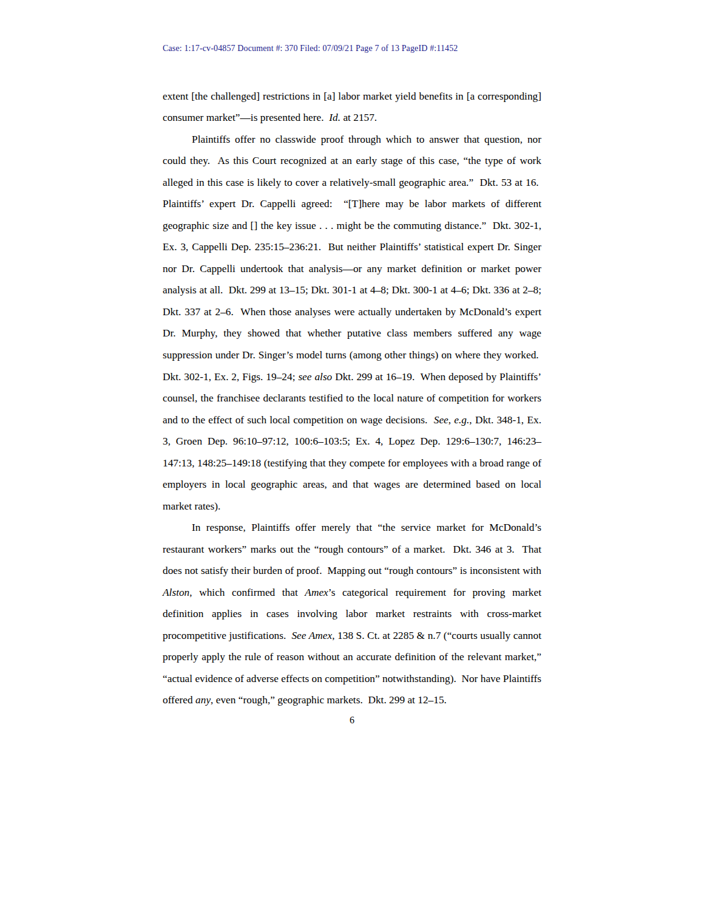Case: 1:17-cv-04857 Document #: 370 Filed: 07/09/21 Page 7 of 13 PageID #:11452
extent [the challenged] restrictions in [a] labor market yield benefits in [a corresponding] consumer market”—is presented here. Id. at 2157.
Plaintiffs offer no classwide proof through which to answer that question, nor could they. As this Court recognized at an early stage of this case, “the type of work alleged in this case is likely to cover a relatively-small geographic area.” Dkt. 53 at 16. Plaintiffs’ expert Dr. Cappelli agreed: “[T]here may be labor markets of different geographic size and [] the key issue . . . might be the commuting distance.” Dkt. 302-1, Ex. 3, Cappelli Dep. 235:15–236:21. But neither Plaintiffs’ statistical expert Dr. Singer nor Dr. Cappelli undertook that analysis—or any market definition or market power analysis at all. Dkt. 299 at 13–15; Dkt. 301-1 at 4–8; Dkt. 300-1 at 4–6; Dkt. 336 at 2–8; Dkt. 337 at 2–6. When those analyses were actually undertaken by McDonald’s expert Dr. Murphy, they showed that whether putative class members suffered any wage suppression under Dr. Singer’s model turns (among other things) on where they worked. Dkt. 302-1, Ex. 2, Figs. 19–24; see also Dkt. 299 at 16–19. When deposed by Plaintiffs’ counsel, the franchisee declarants testified to the local nature of competition for workers and to the effect of such local competition on wage decisions. See, e.g., Dkt. 348-1, Ex. 3, Groen Dep. 96:10–97:12, 100:6–103:5; Ex. 4, Lopez Dep. 129:6–130:7, 146:23–147:13, 148:25–149:18 (testifying that they compete for employees with a broad range of employers in local geographic areas, and that wages are determined based on local market rates).
In response, Plaintiffs offer merely that “the service market for McDonald’s restaurant workers” marks out the “rough contours” of a market. Dkt. 346 at 3. That does not satisfy their burden of proof. Mapping out “rough contours” is inconsistent with Alston, which confirmed that Amex’s categorical requirement for proving market definition applies in cases involving labor market restraints with cross-market procompetitive justifications. See Amex, 138 S. Ct. at 2285 & n.7 (“courts usually cannot properly apply the rule of reason without an accurate definition of the relevant market,” “actual evidence of adverse effects on competition” notwithstanding). Nor have Plaintiffs offered any, even “rough,” geographic markets. Dkt. 299 at 12–15.
6